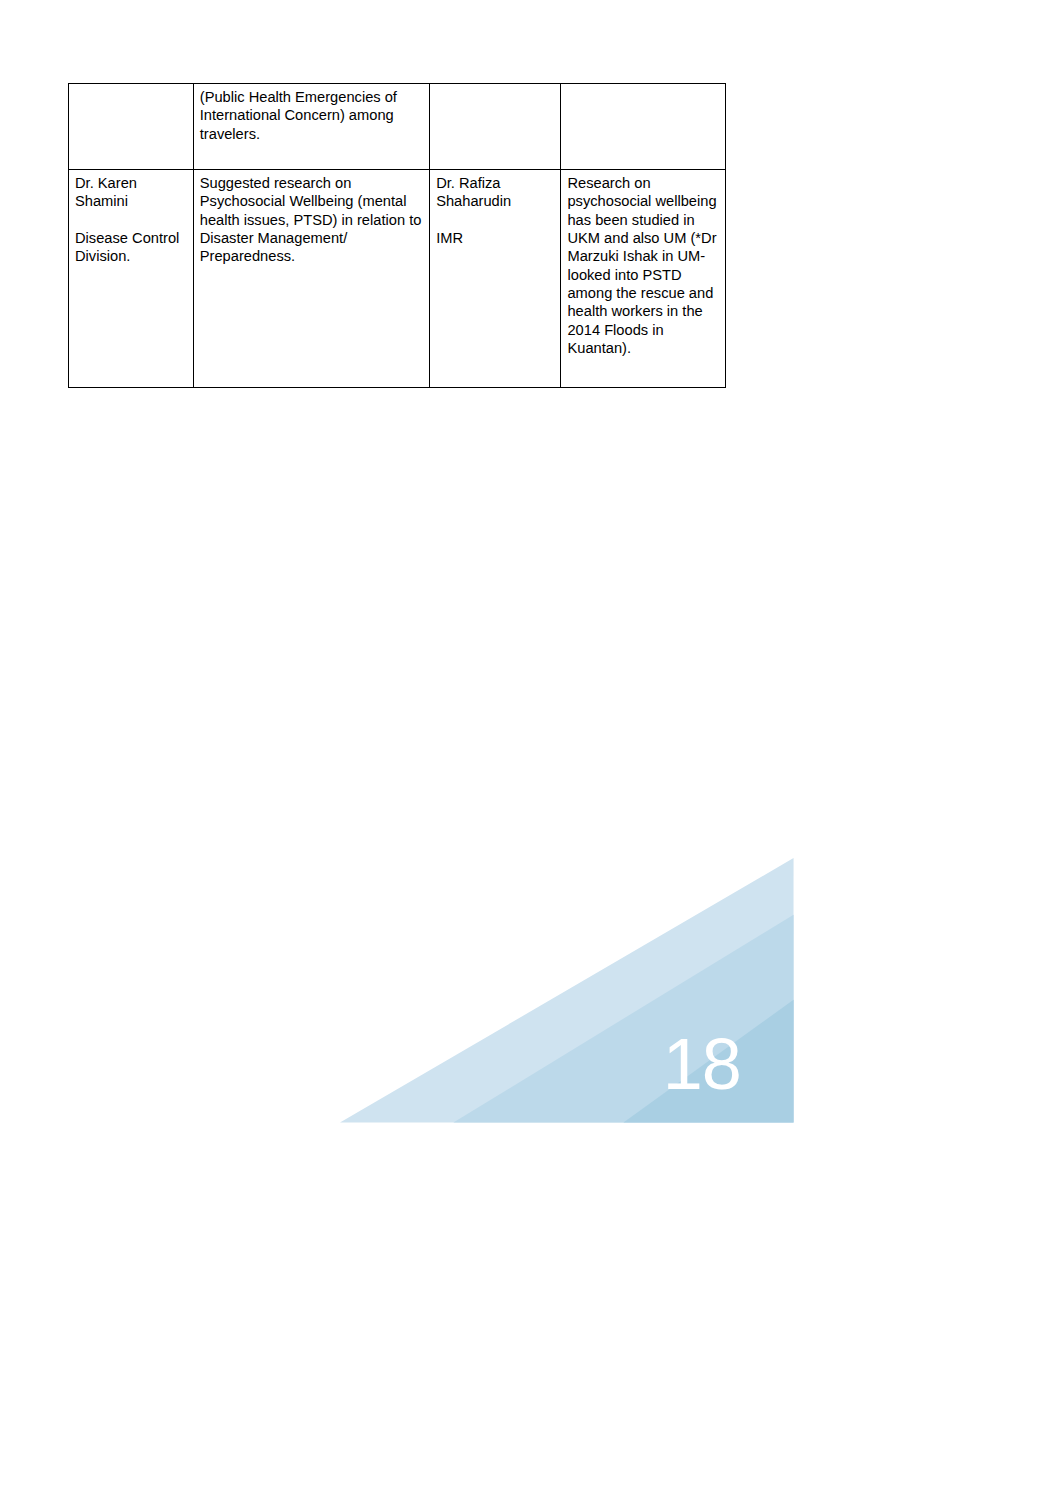| | (Public Health Emergencies of International Concern) among travelers. | | |
| Dr. Karen Shamini Disease Control Division. | Suggested research on Psychosocial Wellbeing (mental health issues, PTSD) in relation to Disaster Management/ Preparedness. | Dr. Rafiza Shaharudin IMR | Research on psychosocial wellbeing has been studied in UKM and also UM (*Dr Marzuki Ishak in UM- looked into PSTD among the rescue and health workers in the 2014 Floods in Kuantan). |
18